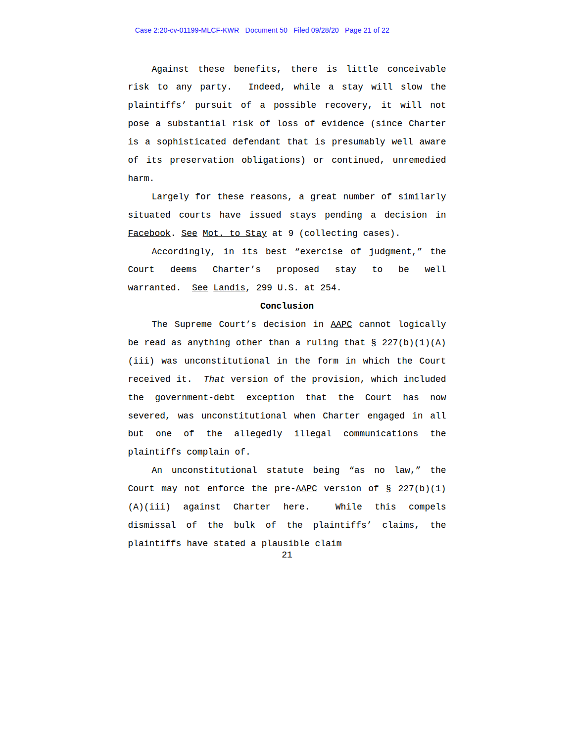Case 2:20-cv-01199-MLCF-KWR Document 50 Filed 09/28/20 Page 21 of 22
Against these benefits, there is little conceivable risk to any party. Indeed, while a stay will slow the plaintiffs’ pursuit of a possible recovery, it will not pose a substantial risk of loss of evidence (since Charter is a sophisticated defendant that is presumably well aware of its preservation obligations) or continued, unremedied harm.
Largely for these reasons, a great number of similarly situated courts have issued stays pending a decision in Facebook. See Mot. to Stay at 9 (collecting cases).
Accordingly, in its best “exercise of judgment,” the Court deems Charter’s proposed stay to be well warranted. See Landis, 299 U.S. at 254.
Conclusion
The Supreme Court’s decision in AAPC cannot logically be read as anything other than a ruling that § 227(b)(1)(A)(iii) was unconstitutional in the form in which the Court received it. That version of the provision, which included the government-debt exception that the Court has now severed, was unconstitutional when Charter engaged in all but one of the allegedly illegal communications the plaintiffs complain of.
An unconstitutional statute being “as no law,” the Court may not enforce the pre-AAPC version of § 227(b)(1)(A)(iii) against Charter here. While this compels dismissal of the bulk of the plaintiffs’ claims, the plaintiffs have stated a plausible claim
21